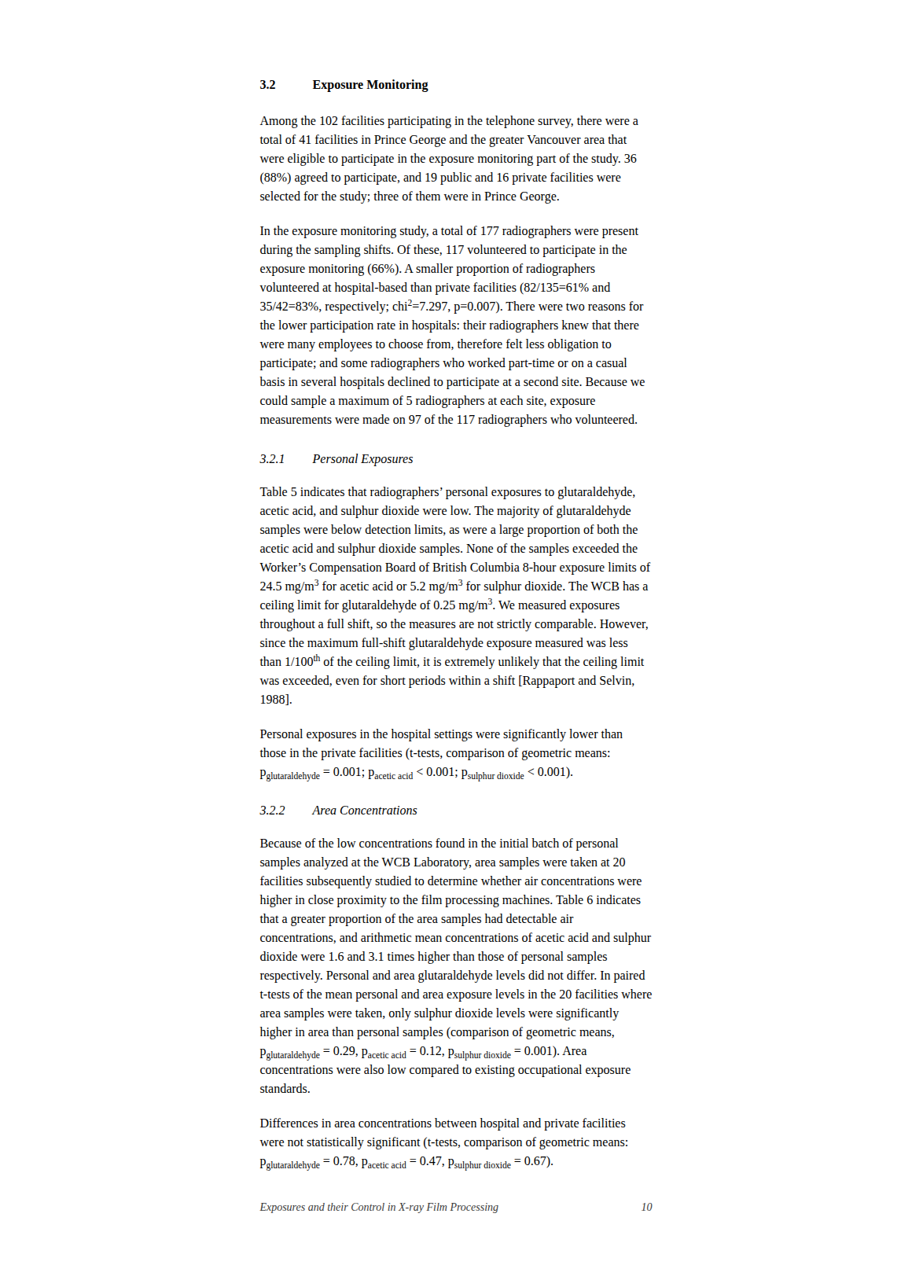3.2 Exposure Monitoring
Among the 102 facilities participating in the telephone survey, there were a total of 41 facilities in Prince George and the greater Vancouver area that were eligible to participate in the exposure monitoring part of the study. 36 (88%) agreed to participate, and 19 public and 16 private facilities were selected for the study; three of them were in Prince George.
In the exposure monitoring study, a total of 177 radiographers were present during the sampling shifts. Of these, 117 volunteered to participate in the exposure monitoring (66%). A smaller proportion of radiographers volunteered at hospital-based than private facilities (82/135=61% and 35/42=83%, respectively; chi2=7.297, p=0.007). There were two reasons for the lower participation rate in hospitals: their radiographers knew that there were many employees to choose from, therefore felt less obligation to participate; and some radiographers who worked part-time or on a casual basis in several hospitals declined to participate at a second site. Because we could sample a maximum of 5 radiographers at each site, exposure measurements were made on 97 of the 117 radiographers who volunteered.
3.2.1 Personal Exposures
Table 5 indicates that radiographers’ personal exposures to glutaraldehyde, acetic acid, and sulphur dioxide were low. The majority of glutaraldehyde samples were below detection limits, as were a large proportion of both the acetic acid and sulphur dioxide samples. None of the samples exceeded the Worker’s Compensation Board of British Columbia 8-hour exposure limits of 24.5 mg/m3 for acetic acid or 5.2 mg/m3 for sulphur dioxide. The WCB has a ceiling limit for glutaraldehyde of 0.25 mg/m3. We measured exposures throughout a full shift, so the measures are not strictly comparable. However, since the maximum full-shift glutaraldehyde exposure measured was less than 1/100th of the ceiling limit, it is extremely unlikely that the ceiling limit was exceeded, even for short periods within a shift [Rappaport and Selvin, 1988].
Personal exposures in the hospital settings were significantly lower than those in the private facilities (t-tests, comparison of geometric means: pglutaraldehyde = 0.001; pacetic acid < 0.001; psulphur dioxide < 0.001).
3.2.2 Area Concentrations
Because of the low concentrations found in the initial batch of personal samples analyzed at the WCB Laboratory, area samples were taken at 20 facilities subsequently studied to determine whether air concentrations were higher in close proximity to the film processing machines. Table 6 indicates that a greater proportion of the area samples had detectable air concentrations, and arithmetic mean concentrations of acetic acid and sulphur dioxide were 1.6 and 3.1 times higher than those of personal samples respectively. Personal and area glutaraldehyde levels did not differ. In paired t-tests of the mean personal and area exposure levels in the 20 facilities where area samples were taken, only sulphur dioxide levels were significantly higher in area than personal samples (comparison of geometric means, pglutaraldehyde = 0.29, pacetic acid = 0.12, psulphur dioxide = 0.001). Area concentrations were also low compared to existing occupational exposure standards.
Differences in area concentrations between hospital and private facilities were not statistically significant (t-tests, comparison of geometric means: pglutaraldehyde = 0.78, pacetic acid = 0.47, psulphur dioxide = 0.67).
Exposures and their Control in X-ray Film Processing 10